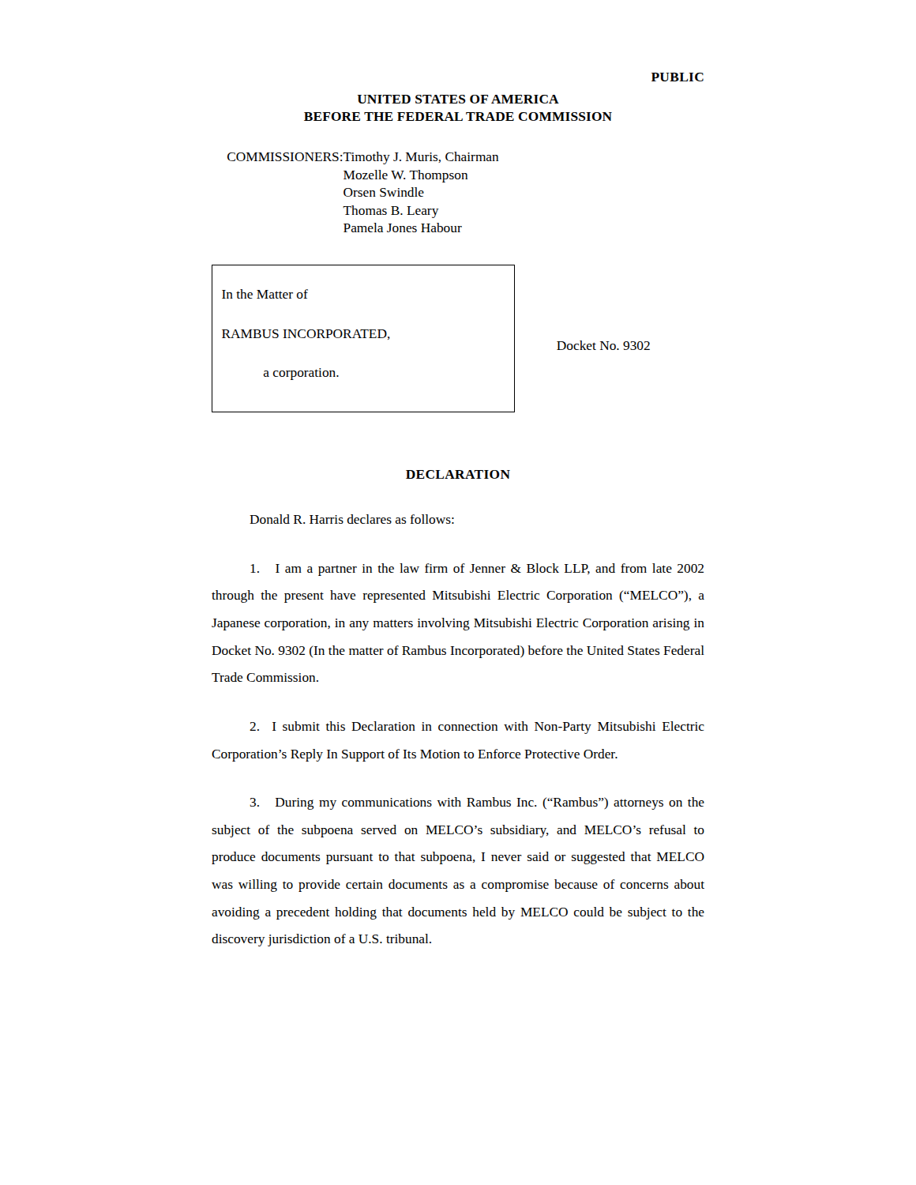PUBLIC
UNITED STATES OF AMERICA
BEFORE THE FEDERAL TRADE COMMISSION
| COMMISSIONERS: | Timothy J. Muris, Chairman |
| | Mozelle W. Thompson |
| | Orsen Swindle |
| | Thomas B. Leary |
| | Pamela Jones Habour |
In the Matter of
RAMBUS INCORPORATED,
a corporation.
Docket No. 9302
DECLARATION
Donald R. Harris declares as follows:
1. I am a partner in the law firm of Jenner & Block LLP, and from late 2002 through the present have represented Mitsubishi Electric Corporation (“MELCO”), a Japanese corporation, in any matters involving Mitsubishi Electric Corporation arising in Docket No. 9302 (In the matter of Rambus Incorporated) before the United States Federal Trade Commission.
2. I submit this Declaration in connection with Non-Party Mitsubishi Electric Corporation’s Reply In Support of Its Motion to Enforce Protective Order.
3. During my communications with Rambus Inc. (“Rambus”) attorneys on the subject of the subpoena served on MELCO’s subsidiary, and MELCO’s refusal to produce documents pursuant to that subpoena, I never said or suggested that MELCO was willing to provide certain documents as a compromise because of concerns about avoiding a precedent holding that documents held by MELCO could be subject to the discovery jurisdiction of a U.S. tribunal.